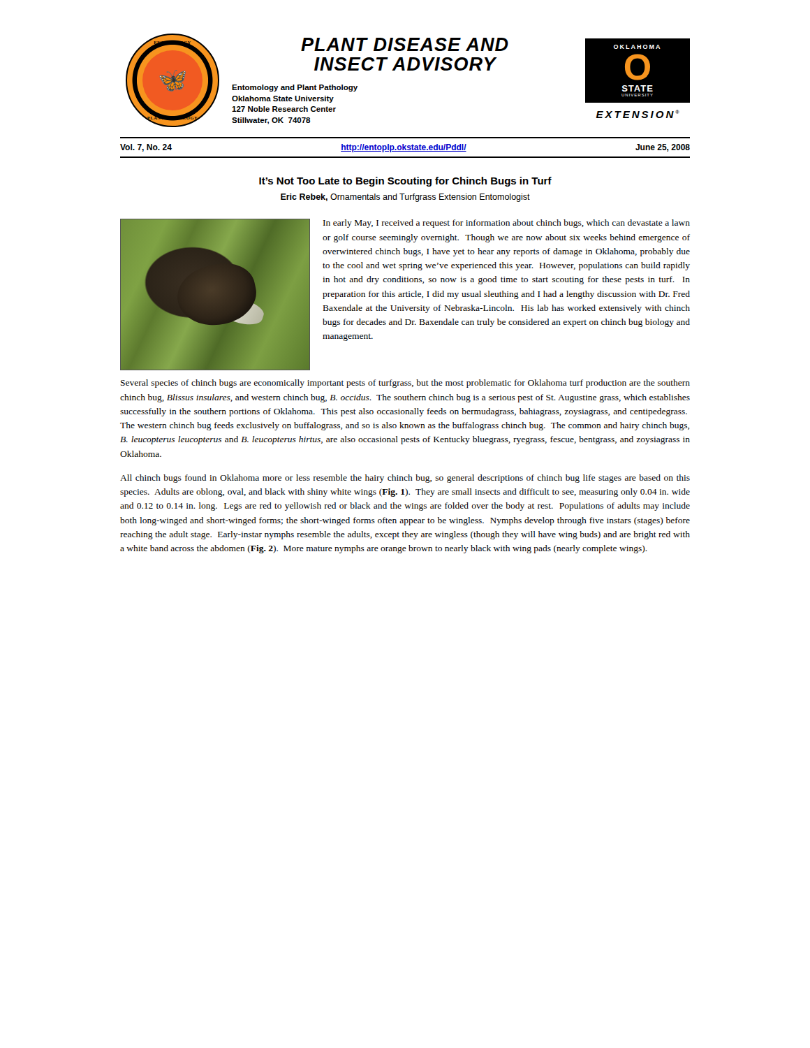Entomology
🦋
Plant Pathology
Plant Disease and
Insect Advisory
Entomology and Plant Pathology
Oklahoma State University
127 Noble Research Center
Stillwater, OK 74078
OKLAHOMA
O
STATE
UNIVERSITY
EXTENSION®
Vol. 7, No. 24 http://entoplp.okstate.edu/Pddl/ June 25, 2008
It’s Not Too Late to Begin Scouting for Chinch Bugs in Turf
Eric Rebek, Ornamentals and Turfgrass Extension Entomologist
In early May, I received a request for information about chinch bugs, which can devastate a lawn or golf course seemingly overnight. Though we are now about six weeks behind emergence of overwintered chinch bugs, I have yet to hear any reports of damage in Oklahoma, probably due to the cool and wet spring we’ve experienced this year. However, populations can build rapidly in hot and dry conditions, so now is a good time to start scouting for these pests in turf. In preparation for this article, I did my usual sleuthing and I had a lengthy discussion with Dr. Fred Baxendale at the University of Nebraska-Lincoln. His lab has worked extensively with chinch bugs for decades and Dr. Baxendale can truly be considered an expert on chinch bug biology and management.
Several species of chinch bugs are economically important pests of turfgrass, but the most problematic for Oklahoma turf production are the southern chinch bug, Blissus insulares, and western chinch bug, B. occidus. The southern chinch bug is a serious pest of St. Augustine grass, which establishes successfully in the southern portions of Oklahoma. This pest also occasionally feeds on bermudagrass, bahiagrass, zoysiagrass, and centipedegrass. The western chinch bug feeds exclusively on buffalograss, and so is also known as the buffalograss chinch bug. The common and hairy chinch bugs, B. leucopterus leucopterus and B. leucopterus hirtus, are also occasional pests of Kentucky bluegrass, ryegrass, fescue, bentgrass, and zoysiagrass in Oklahoma.
All chinch bugs found in Oklahoma more or less resemble the hairy chinch bug, so general descriptions of chinch bug life stages are based on this species. Adults are oblong, oval, and black with shiny white wings (Fig. 1). They are small insects and difficult to see, measuring only 0.04 in. wide and 0.12 to 0.14 in. long. Legs are red to yellowish red or black and the wings are folded over the body at rest. Populations of adults may include both long-winged and short-winged forms; the short-winged forms often appear to be wingless. Nymphs develop through five instars (stages) before reaching the adult stage. Early-instar nymphs resemble the adults, except they are wingless (though they will have wing buds) and are bright red with a white band across the abdomen (Fig. 2). More mature nymphs are orange brown to nearly black with wing pads (nearly complete wings).